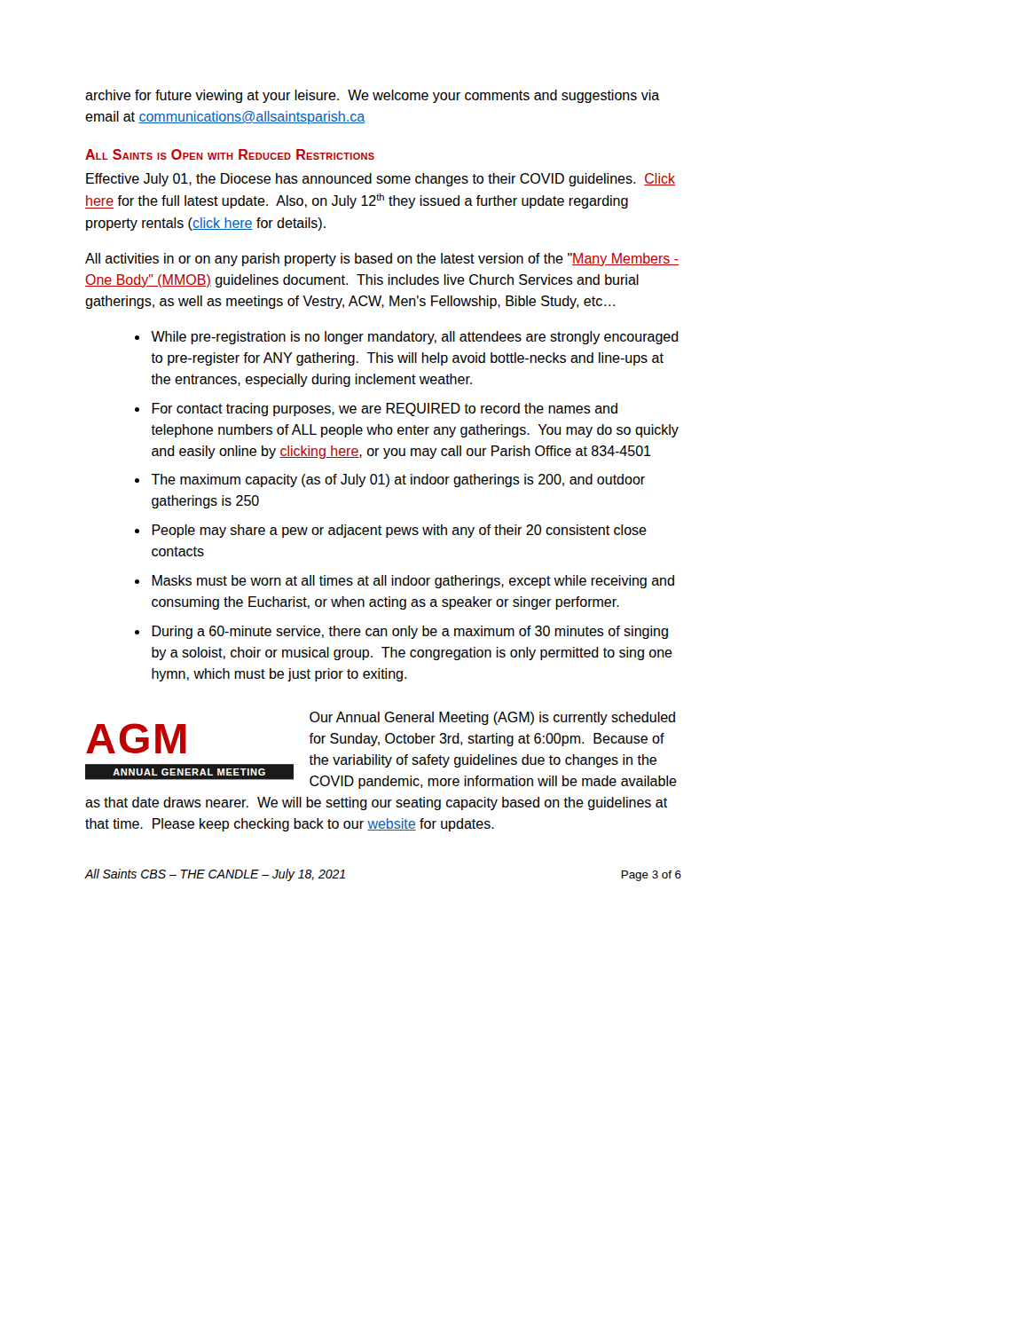archive for future viewing at your leisure. We welcome your comments and suggestions via email at communications@allsaintsparish.ca
All Saints is Open with Reduced Restrictions
Effective July 01, the Diocese has announced some changes to their COVID guidelines. Click here for the full latest update. Also, on July 12th they issued a further update regarding property rentals (click here for details).
All activities in or on any parish property is based on the latest version of the "Many Members - One Body" (MMOB) guidelines document. This includes live Church Services and burial gatherings, as well as meetings of Vestry, ACW, Men's Fellowship, Bible Study, etc…
While pre-registration is no longer mandatory, all attendees are strongly encouraged to pre-register for ANY gathering. This will help avoid bottle-necks and line-ups at the entrances, especially during inclement weather.
For contact tracing purposes, we are REQUIRED to record the names and telephone numbers of ALL people who enter any gatherings. You may do so quickly and easily online by clicking here, or you may call our Parish Office at 834-4501
The maximum capacity (as of July 01) at indoor gatherings is 200, and outdoor gatherings is 250
People may share a pew or adjacent pews with any of their 20 consistent close contacts
Masks must be worn at all times at all indoor gatherings, except while receiving and consuming the Eucharist, or when acting as a speaker or singer performer.
During a 60-minute service, there can only be a maximum of 30 minutes of singing by a soloist, choir or musical group. The congregation is only permitted to sing one hymn, which must be just prior to exiting.
AGM ANNUAL GENERAL MEETING
Our Annual General Meeting (AGM) is currently scheduled for Sunday, October 3rd, starting at 6:00pm. Because of the variability of safety guidelines due to changes in the COVID pandemic, more information will be made available as that date draws nearer. We will be setting our seating capacity based on the guidelines at that time. Please keep checking back to our website for updates.
All Saints CBS – THE CANDLE – July 18, 2021 Page 3 of 6